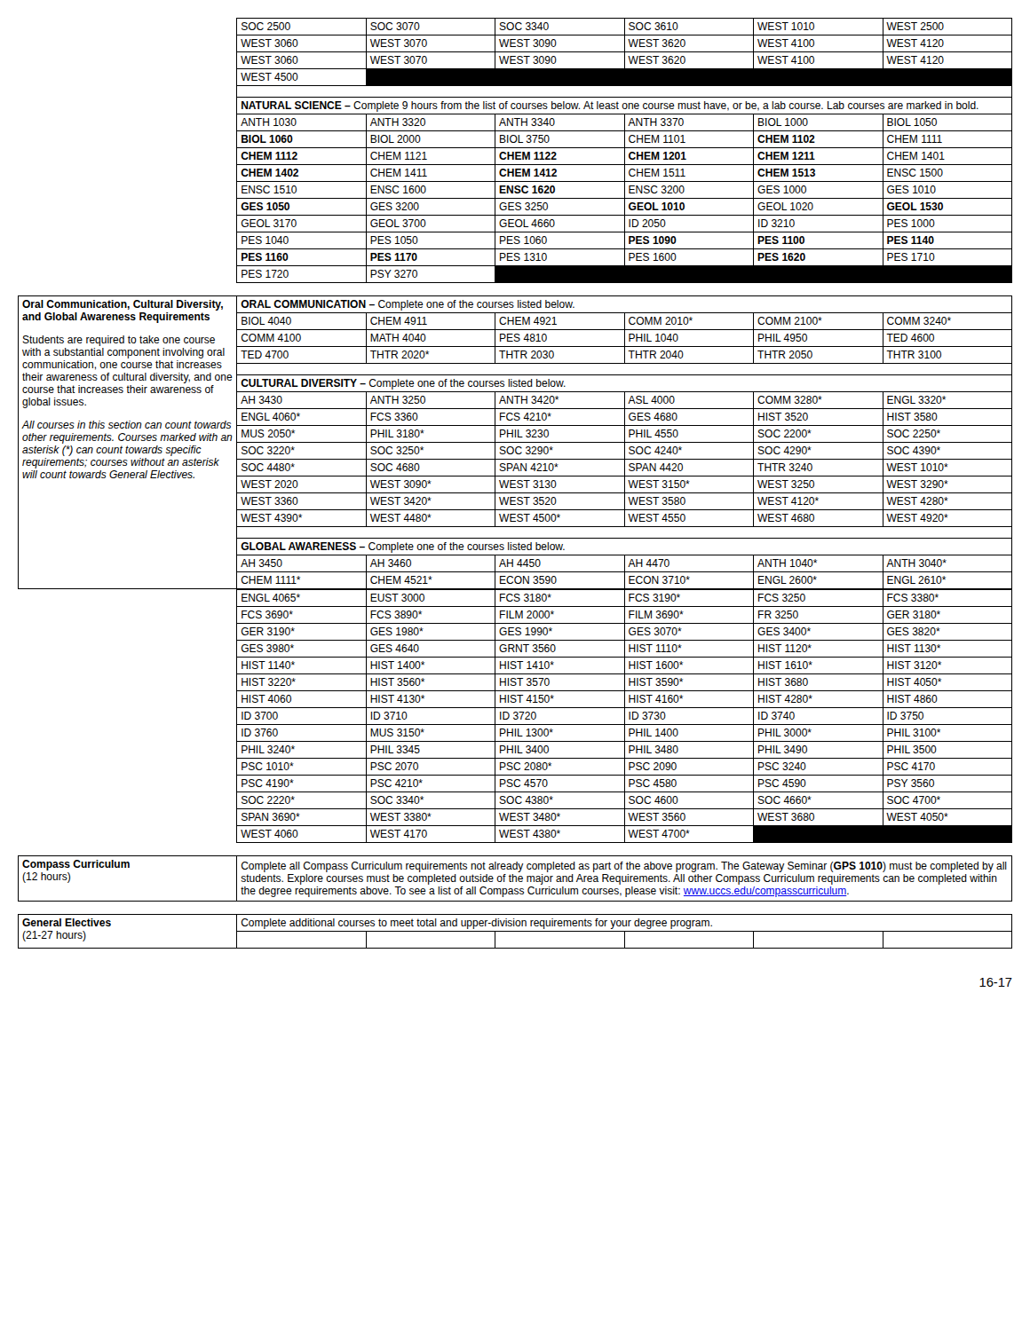| | SOC 2500 | SOC 3070 | SOC 3340 | SOC 3610 | WEST 1010 | WEST 2500 |
| | WEST 3060 | WEST 3070 | WEST 3090 | WEST 3620 | WEST 4100 | WEST 4120 |
| | WEST 3060 | WEST 3070 | WEST 3090 | WEST 3620 | WEST 4100 | WEST 4120 |
| | WEST 4500 | | | | | |
| | NATURAL SCIENCE – Complete 9 hours from the list of courses below. At least one course must have, or be, a lab course. Lab courses are marked in bold. |
| | ANTH 1030 | ANTH 3320 | ANTH 3340 | ANTH 3370 | BIOL 1000 | BIOL 1050 |
| | BIOL 1060 | BIOL 2000 | BIOL 3750 | CHEM 1101 | CHEM 1102 | CHEM 1111 |
| | CHEM 1112 | CHEM 1121 | CHEM 1122 | CHEM 1201 | CHEM 1211 | CHEM 1401 |
| | CHEM 1402 | CHEM 1411 | CHEM 1412 | CHEM 1511 | CHEM 1513 | ENSC 1500 |
| | ENSC 1510 | ENSC 1600 | ENSC 1620 | ENSC 3200 | GES 1000 | GES 1010 |
| | GES 1050 | GES 3200 | GES 3250 | GEOL 1010 | GEOL 1020 | GEOL 1530 |
| | GEOL 3170 | GEOL 3700 | GEOL 4660 | ID 2050 | ID 3210 | PES 1000 |
| | PES 1040 | PES 1050 | PES 1060 | PES 1090 | PES 1100 | PES 1140 |
| | PES 1160 | PES 1170 | PES 1310 | PES 1600 | PES 1620 | PES 1710 |
| | PES 1720 | PSY 3270 | | | | |
| Oral Communication, Cultural Diversity, and Global Awareness Requirements Students are required to take one course with a substantial component involving oral communication, one course that increases their awareness of cultural diversity, and one course that increases their awareness of global issues. All courses in this section can count towards other requirements. Courses marked with an asterisk (*) can count towards specific requirements; courses without an asterisk will count towards General Electives. | ORAL COMMUNICATION – Complete one of the courses listed below. |
| BIOL 4040 | CHEM 4911 | CHEM 4921 | COMM 2010* | COMM 2100* | COMM 3240* |
| COMM 4100 | MATH 4040 | PES 4810 | PHIL 1040 | PHIL 4950 | TED 4600 |
| TED 4700 | THTR 2020* | THTR 2030 | THTR 2040 | THTR 2050 | THTR 3100 |
| CULTURAL DIVERSITY – Complete one of the courses listed below. |
| AH 3430 | ANTH 3250 | ANTH 3420* | ASL 4000 | COMM 3280* | ENGL 3320* |
| ENGL 4060* | FCS 3360 | FCS 4210* | GES 4680 | HIST 3520 | HIST 3580 |
| MUS 2050* | PHIL 3180* | PHIL 3230 | PHIL 4550 | SOC 2200* | SOC 2250* |
| SOC 3220* | SOC 3250* | SOC 3290* | SOC 4240* | SOC 4290* | SOC 4390* |
| SOC 4480* | SOC 4680 | SPAN 4210* | SPAN 4420 | THTR 3240 | WEST 1010* |
| WEST 2020 | WEST 3090* | WEST 3130 | WEST 3150* | WEST 3250 | WEST 3290* |
| WEST 3360 | WEST 3420* | WEST 3520 | WEST 3580 | WEST 4120* | WEST 4280* |
| WEST 4390* | WEST 4480* | WEST 4500* | WEST 4550 | WEST 4680 | WEST 4920* |
| GLOBAL AWARENESS – Complete one of the courses listed below. |
| AH 3450 | AH 3460 | AH 4450 | AH 4470 | ANTH 1040* | ANTH 3040* |
| CHEM 1111* | CHEM 4521* | ECON 3590 | ECON 3710* | ENGL 2600* | ENGL 2610* |
| | ENGL 4065* | EUST 3000 | FCS 3180* | FCS 3190* | FCS 3250 | FCS 3380* |
| | FCS 3690* | FCS 3890* | FILM 2000* | FILM 3690* | FR 3250 | GER 3180* |
| | GER 3190* | GES 1980* | GES 1990* | GES 3070* | GES 3400* | GES 3820* |
| | GES 3980* | GES 4640 | GRNT 3560 | HIST 1110* | HIST 1120* | HIST 1130* |
| | HIST 1140* | HIST 1400* | HIST 1410* | HIST 1600* | HIST 1610* | HIST 3120* |
| | HIST 3220* | HIST 3560* | HIST 3570 | HIST 3590* | HIST 3680 | HIST 4050* |
| | HIST 4060 | HIST 4130* | HIST 4150* | HIST 4160* | HIST 4280* | HIST 4860 |
| | ID 3700 | ID 3710 | ID 3720 | ID 3730 | ID 3740 | ID 3750 |
| | ID 3760 | MUS 3150* | PHIL 1300* | PHIL 1400 | PHIL 3000* | PHIL 3100* |
| | PHIL 3240* | PHIL 3345 | PHIL 3400 | PHIL 3480 | PHIL 3490 | PHIL 3500 |
| | PSC 1010* | PSC 2070 | PSC 2080* | PSC 2090 | PSC 3240 | PSC 4170 |
| | PSC 4190* | PSC 4210* | PSC 4570 | PSC 4580 | PSC 4590 | PSY 3560 |
| | SOC 2220* | SOC 3340* | SOC 4380* | SOC 4600 | SOC 4660* | SOC 4700* |
| | SPAN 3690* | WEST 3380* | WEST 3480* | WEST 3560 | WEST 3680 | WEST 4050* |
| | WEST 4060 | WEST 4170 | WEST 4380* | WEST 4700* | | |
| Compass Curriculum (12 hours) | Complete all Compass Curriculum requirements not already completed as part of the above program. The Gateway Seminar ( GPS 1010 ) must be completed by all students. Explore courses must be completed outside of the major and Area Requirements. All other Compass Curriculum requirements can be completed within the degree requirements above. To see a list of all Compass Curriculum courses, please visit: www.uccs.edu/compasscurriculum . |
| General Electives (21-27 hours) | Complete additional courses to meet total and upper-division requirements for your degree program. |
16-17